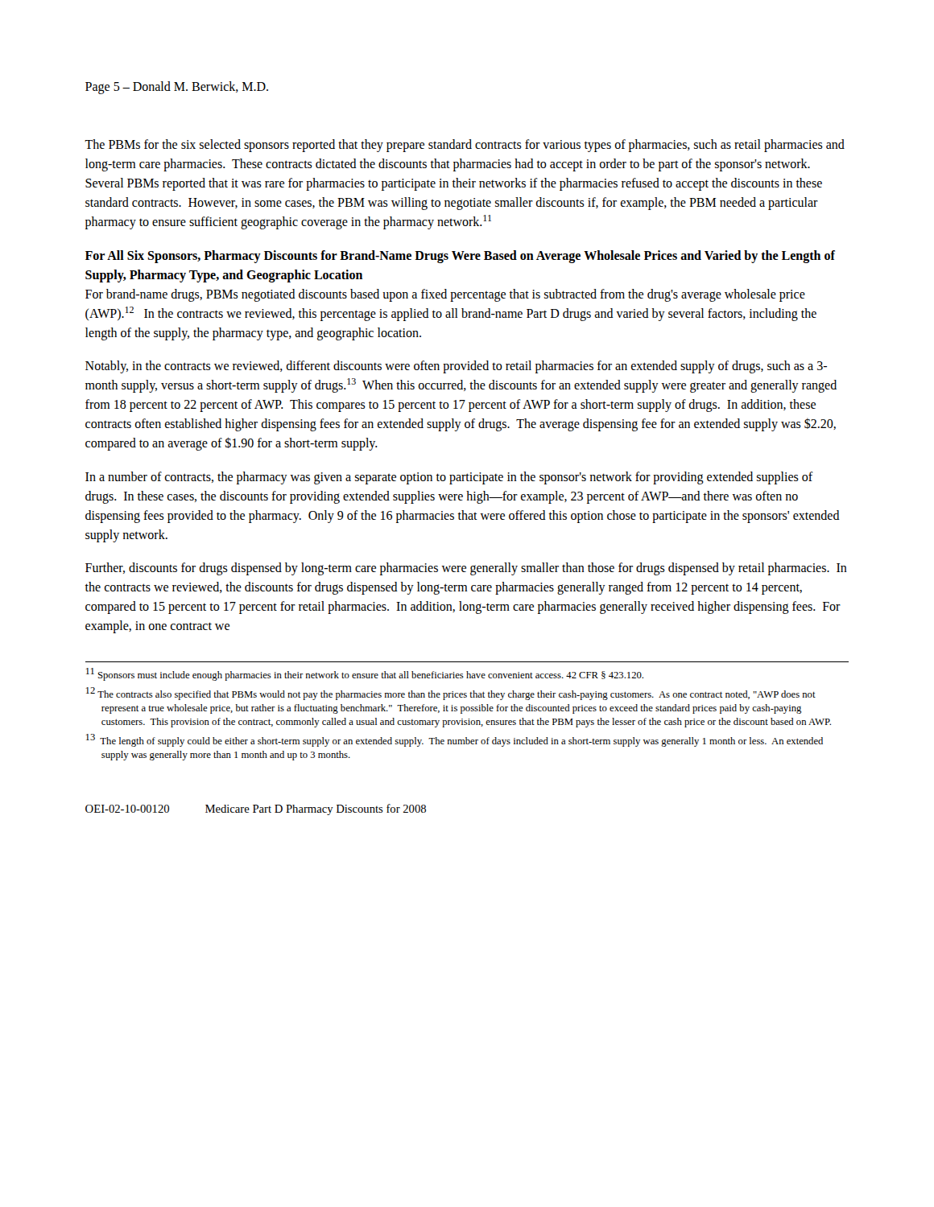Page 5 – Donald M. Berwick, M.D.
The PBMs for the six selected sponsors reported that they prepare standard contracts for various types of pharmacies, such as retail pharmacies and long-term care pharmacies. These contracts dictated the discounts that pharmacies had to accept in order to be part of the sponsor's network. Several PBMs reported that it was rare for pharmacies to participate in their networks if the pharmacies refused to accept the discounts in these standard contracts. However, in some cases, the PBM was willing to negotiate smaller discounts if, for example, the PBM needed a particular pharmacy to ensure sufficient geographic coverage in the pharmacy network.11
For All Six Sponsors, Pharmacy Discounts for Brand-Name Drugs Were Based on Average Wholesale Prices and Varied by the Length of Supply, Pharmacy Type, and Geographic Location
For brand-name drugs, PBMs negotiated discounts based upon a fixed percentage that is subtracted from the drug's average wholesale price (AWP).12 In the contracts we reviewed, this percentage is applied to all brand-name Part D drugs and varied by several factors, including the length of the supply, the pharmacy type, and geographic location.
Notably, in the contracts we reviewed, different discounts were often provided to retail pharmacies for an extended supply of drugs, such as a 3-month supply, versus a short-term supply of drugs.13 When this occurred, the discounts for an extended supply were greater and generally ranged from 18 percent to 22 percent of AWP. This compares to 15 percent to 17 percent of AWP for a short-term supply of drugs. In addition, these contracts often established higher dispensing fees for an extended supply of drugs. The average dispensing fee for an extended supply was $2.20, compared to an average of $1.90 for a short-term supply.
In a number of contracts, the pharmacy was given a separate option to participate in the sponsor's network for providing extended supplies of drugs. In these cases, the discounts for providing extended supplies were high—for example, 23 percent of AWP—and there was often no dispensing fees provided to the pharmacy. Only 9 of the 16 pharmacies that were offered this option chose to participate in the sponsors' extended supply network.
Further, discounts for drugs dispensed by long-term care pharmacies were generally smaller than those for drugs dispensed by retail pharmacies. In the contracts we reviewed, the discounts for drugs dispensed by long-term care pharmacies generally ranged from 12 percent to 14 percent, compared to 15 percent to 17 percent for retail pharmacies. In addition, long-term care pharmacies generally received higher dispensing fees. For example, in one contract we
11 Sponsors must include enough pharmacies in their network to ensure that all beneficiaries have convenient access. 42 CFR § 423.120.
12 The contracts also specified that PBMs would not pay the pharmacies more than the prices that they charge their cash-paying customers. As one contract noted, "AWP does not represent a true wholesale price, but rather is a fluctuating benchmark." Therefore, it is possible for the discounted prices to exceed the standard prices paid by cash-paying customers. This provision of the contract, commonly called a usual and customary provision, ensures that the PBM pays the lesser of the cash price or the discount based on AWP.
13 The length of supply could be either a short-term supply or an extended supply. The number of days included in a short-term supply was generally 1 month or less. An extended supply was generally more than 1 month and up to 3 months.
OEI-02-10-00120 Medicare Part D Pharmacy Discounts for 2008